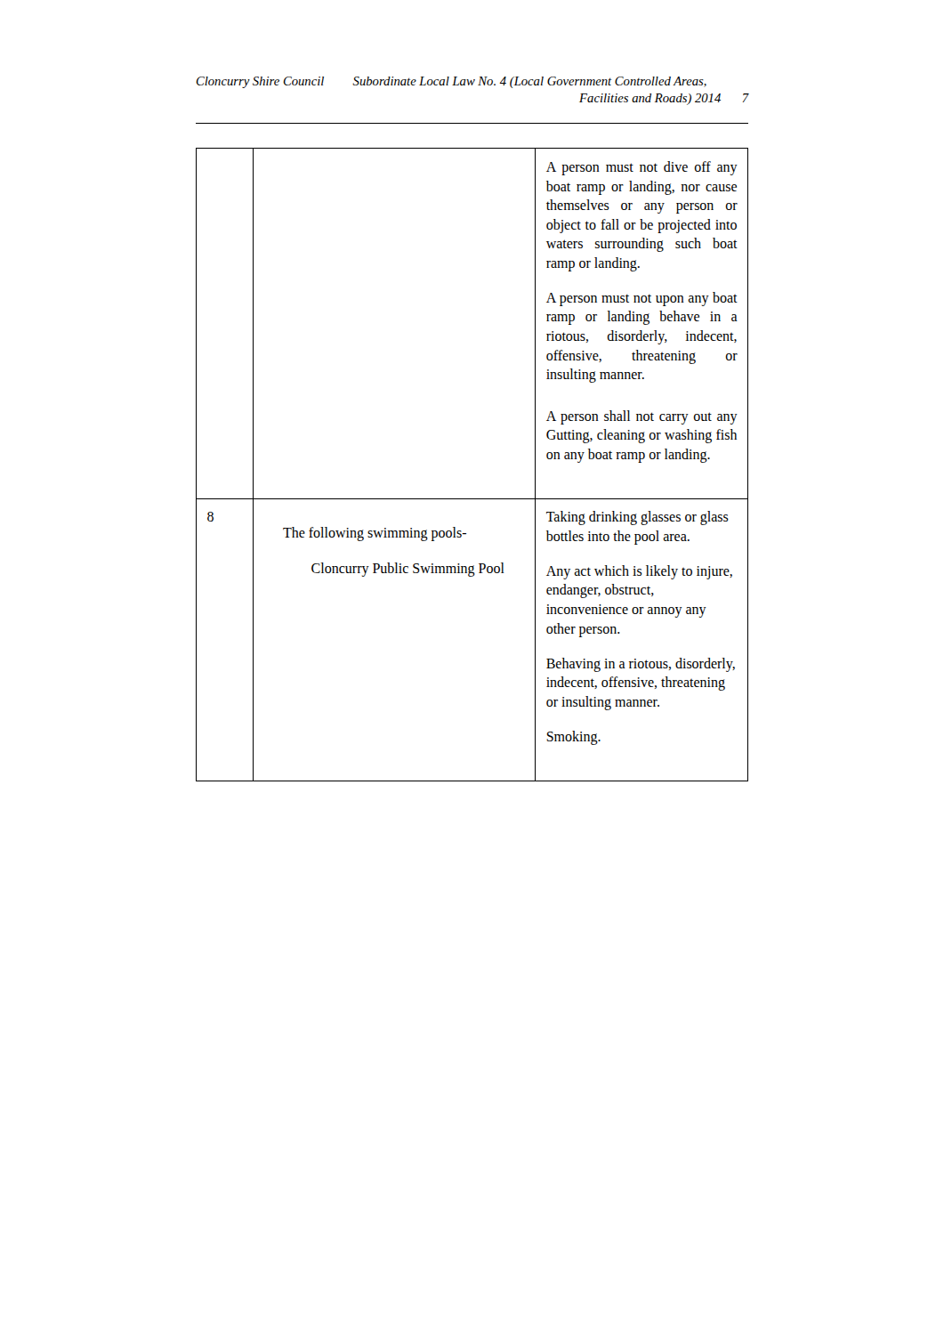Cloncurry Shire Council Subordinate Local Law No. 4 (Local Government Controlled Areas,
Facilities and Roads) 20147
| | | A person must not dive off any boat ramp or landing, nor cause themselves or any person or object to fall or be projected into waters surrounding such boat ramp or landing. A person must not upon any boat ramp or landing behave in a riotous, disorderly, indecent, offensive, threatening or insulting manner. A person shall not carry out any Gutting, cleaning or washing fish on any boat ramp or landing. |
| 8 | The following swimming pools- Cloncurry Public Swimming Pool | Taking drinking glasses or glass bottles into the pool area. Any act which is likely to injure, endanger, obstruct, inconvenience or annoy any other person. Behaving in a riotous, disorderly, indecent, offensive, threatening or insulting manner. Smoking. |